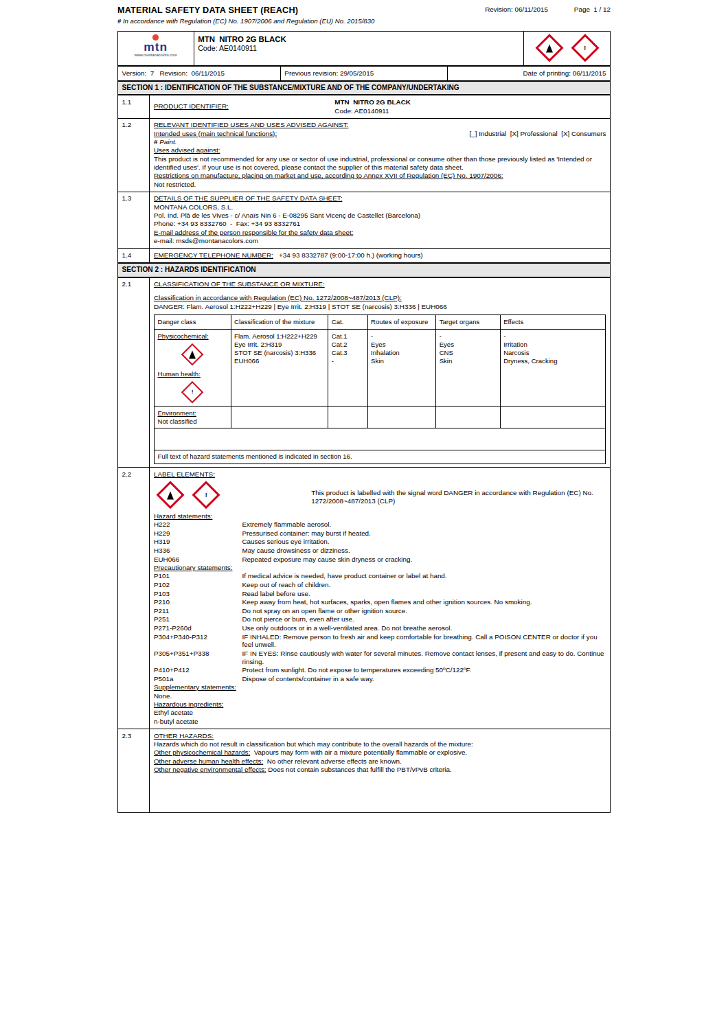MATERIAL SAFETY DATA SHEET (REACH)
# In accordance with Regulation (EC) No. 1907/2006 and Regulation (EU) No. 2015/830
Revision: 06/11/2015 Page 1 / 12
| mtn www.montanacolors.com | MTN NITRO 2G BLACK Code: AE0140911 | ! |
| Version: 7 Revision: 06/11/2015 | Previous revision: 29/05/2015 | Date of printing: 06/11/2015 |
SECTION 1 : IDENTIFICATION OF THE SUBSTANCE/MIXTURE AND OF THE COMPANY/UNDERTAKING
| 1.1 | / PRODUCT IDENTIFIER: / MTN NITRO 2G BLACK Code: AE0140911 / |
| 1.2 | RELEVANT IDENTIFIED USES AND USES ADVISED AGAINST: Intended uses (main technical functions): [_] Industrial [X] Professional [X] Consumers # Paint. Uses advised against: This product is not recommended for any use or sector of use industrial, professional or consume other than those previously listed as 'Intended or identified uses'. If your use is not covered, please contact the supplier of this material safety data sheet. Restrictions on manufacture, placing on market and use, according to Annex XVII of Regulation (EC) No. 1907/2006: Not restricted. |
| 1.3 | DETAILS OF THE SUPPLIER OF THE SAFETY DATA SHEET: MONTANA COLORS, S.L. Pol. Ind. Plà de les Vives - c/ Anaïs Nin 6 - E-08295 Sant Vicenç de Castellet (Barcelona) Phone: +34 93 8332760 - Fax: +34 93 8332761 E-mail address of the person responsible for the safety data sheet: e-mail: msds@montanacolors.com |
| 1.4 | EMERGENCY TELEPHONE NUMBER: +34 93 8332787 (9:00-17:00 h.) (working hours) |
SECTION 2 : HAZARDS IDENTIFICATION
| 2.1 | CLASSIFICATION OF THE SUBSTANCE OR MIXTURE: Classification in accordance with Regulation (EC) No. 1272/2008~487/2013 (CLP): DANGER: Flam. Aerosol 1:H222+H229 / Eye Irrit. 2:H319 / STOT SE (narcosis) 3:H336 / EUH066 / Danger class / Classification of the mixture / Cat. / Routes of exposure / Target organs / Effects / / --- / --- / --- / --- / --- / --- / / Physicochemical: / Flam. Aerosol 1:H222+H229 Eye Irrit. 2:H319 STOT SE (narcosis) 3:H336 EUH066 / Cat.1 Cat.2 Cat.3 - / - Eyes Inhalation Skin / - Eyes CNS Skin / - Irritation Narcosis Dryness, Cracking / / Human health: ! / / Environment: Not classified / / / / / / / Full text of hazard statements mentioned is indicated in section 16. / |
| 2.2 | LABEL ELEMENTS: ! This product is labelled with the signal word DANGER in accordance with Regulation (EC) No. 1272/2008~487/2013 (CLP) Hazard statements: H222 Extremely flammable aerosol. H229 Pressurised container: may burst if heated. H319 Causes serious eye irritation. H336 May cause drowsiness or dizziness. EUH066 Repeated exposure may cause skin dryness or cracking. Precautionary statements: P101 If medical advice is needed, have product container or label at hand. P102 Keep out of reach of children. P103 Read label before use. P210 Keep away from heat, hot surfaces, sparks, open flames and other ignition sources. No smoking. P211 Do not spray on an open flame or other ignition source. P251 Do not pierce or burn, even after use. P271-P260d Use only outdoors or in a well-ventilated area. Do not breathe aerosol. P304+P340-P312 IF INHALED: Remove person to fresh air and keep comfortable for breathing. Call a POISON CENTER or doctor if you feel unwell. P305+P351+P338 IF IN EYES: Rinse cautiously with water for several minutes. Remove contact lenses, if present and easy to do. Continue rinsing. P410+P412 Protect from sunlight. Do not expose to temperatures exceeding 50ºC/122ºF. P501a Dispose of contents/container in a safe way. Supplementary statements: None. Hazardous ingredients: Ethyl acetate n-butyl acetate |
| 2.3 | OTHER HAZARDS: Hazards which do not result in classification but which may contribute to the overall hazards of the mixture: Other physicochemical hazards: Vapours may form with air a mixture potentially flammable or explosive. Other adverse human health effects: No other relevant adverse effects are known. Other negative environmental effects: Does not contain substances that fulfill the PBT/vPvB criteria. |